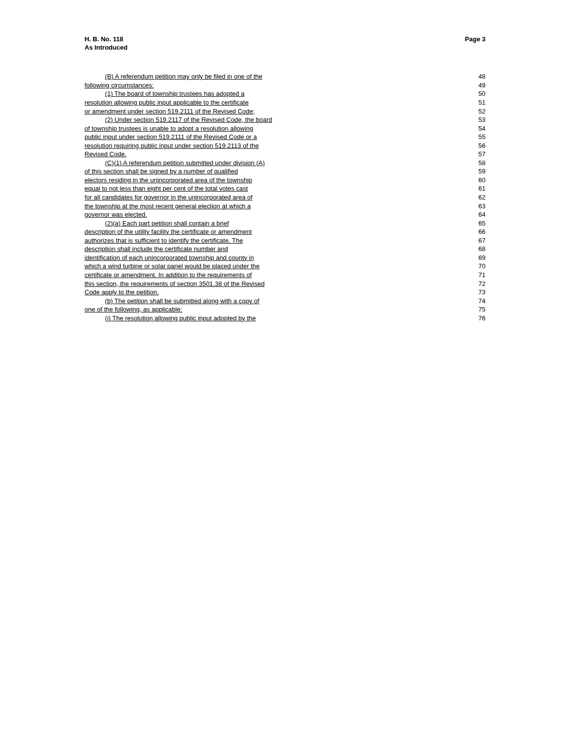H. B. No. 118
As Introduced
Page 3
| (B) A referendum petition may only be filed in one of the | 48 |
| following circumstances: | 49 |
| (1) The board of township trustees has adopted a | 50 |
| resolution allowing public input applicable to the certificate | 51 |
| or amendment under section 519.2111 of the Revised Code; | 52 |
| (2) Under section 519.2117 of the Revised Code, the board | 53 |
| of township trustees is unable to adopt a resolution allowing | 54 |
| public input under section 519.2111 of the Revised Code or a | 55 |
| resolution requiring public input under section 519.2113 of the | 56 |
| Revised Code. | 57 |
| (C)(1) A referendum petition submitted under division (A) | 58 |
| of this section shall be signed by a number of qualified | 59 |
| electors residing in the unincorporated area of the township | 60 |
| equal to not less than eight per cent of the total votes cast | 61 |
| for all candidates for governor in the unincorporated area of | 62 |
| the township at the most recent general election at which a | 63 |
| governor was elected. | 64 |
| (2)(a) Each part petition shall contain a brief | 65 |
| description of the utility facility the certificate or amendment | 66 |
| authorizes that is sufficient to identify the certificate. The | 67 |
| description shall include the certificate number and | 68 |
| identification of each unincorporated township and county in | 69 |
| which a wind turbine or solar panel would be placed under the | 70 |
| certificate or amendment. In addition to the requirements of | 71 |
| this section, the requirements of section 3501.38 of the Revised | 72 |
| Code apply to the petition. | 73 |
| (b) The petition shall be submitted along with a copy of | 74 |
| one of the following, as applicable: | 75 |
| (i) The resolution allowing public input adopted by the | 76 |